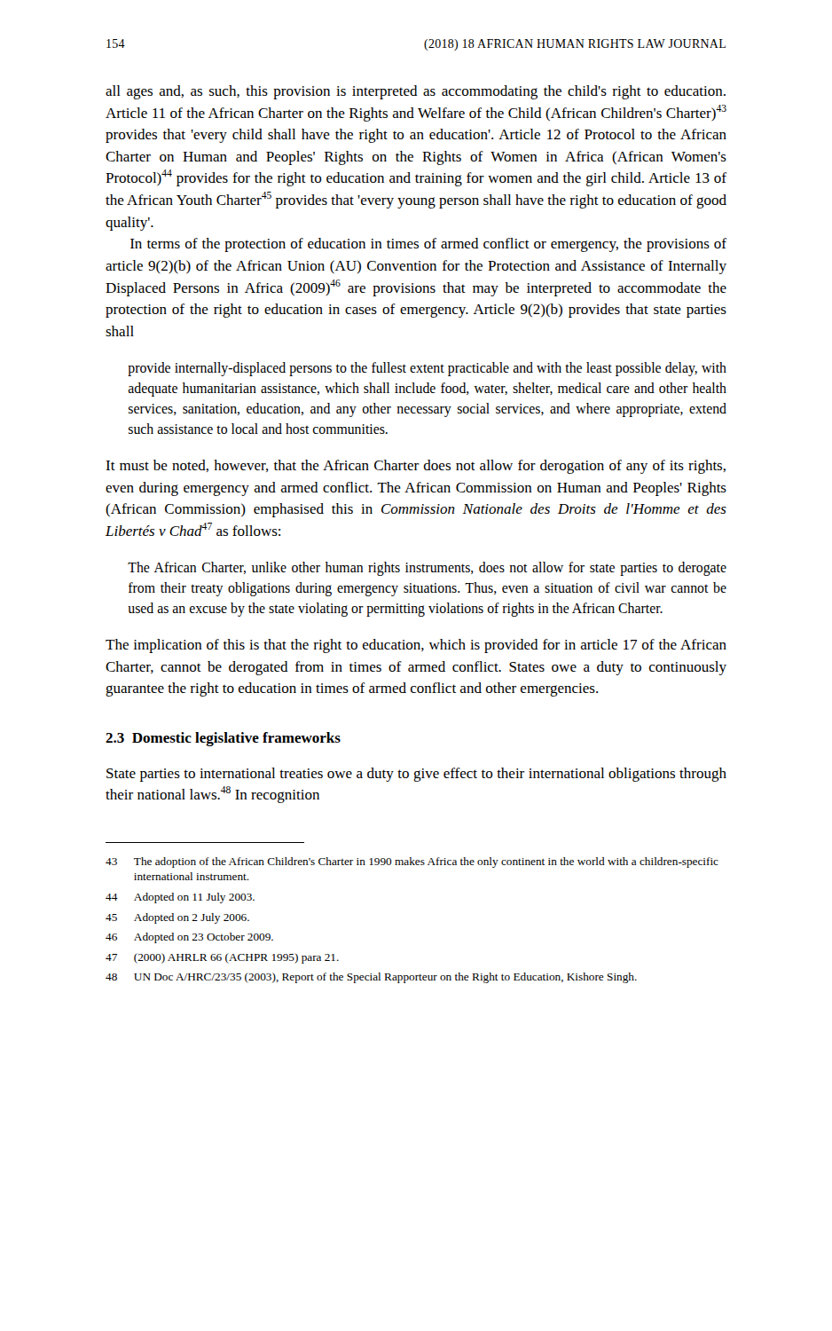154 (2018) 18 African Human Rights Law Journal
all ages and, as such, this provision is interpreted as accommodating the child's right to education. Article 11 of the African Charter on the Rights and Welfare of the Child (African Children's Charter)43 provides that 'every child shall have the right to an education'. Article 12 of Protocol to the African Charter on Human and Peoples' Rights on the Rights of Women in Africa (African Women's Protocol)44 provides for the right to education and training for women and the girl child. Article 13 of the African Youth Charter45 provides that 'every young person shall have the right to education of good quality'.
In terms of the protection of education in times of armed conflict or emergency, the provisions of article 9(2)(b) of the African Union (AU) Convention for the Protection and Assistance of Internally Displaced Persons in Africa (2009)46 are provisions that may be interpreted to accommodate the protection of the right to education in cases of emergency. Article 9(2)(b) provides that state parties shall
provide internally-displaced persons to the fullest extent practicable and with the least possible delay, with adequate humanitarian assistance, which shall include food, water, shelter, medical care and other health services, sanitation, education, and any other necessary social services, and where appropriate, extend such assistance to local and host communities.
It must be noted, however, that the African Charter does not allow for derogation of any of its rights, even during emergency and armed conflict. The African Commission on Human and Peoples' Rights (African Commission) emphasised this in Commission Nationale des Droits de l'Homme et des Libertés v Chad47 as follows:
The African Charter, unlike other human rights instruments, does not allow for state parties to derogate from their treaty obligations during emergency situations. Thus, even a situation of civil war cannot be used as an excuse by the state violating or permitting violations of rights in the African Charter.
The implication of this is that the right to education, which is provided for in article 17 of the African Charter, cannot be derogated from in times of armed conflict. States owe a duty to continuously guarantee the right to education in times of armed conflict and other emergencies.
2.3 Domestic legislative frameworks
State parties to international treaties owe a duty to give effect to their international obligations through their national laws.48 In recognition
43 The adoption of the African Children's Charter in 1990 makes Africa the only continent in the world with a children-specific international instrument.
44 Adopted on 11 July 2003.
45 Adopted on 2 July 2006.
46 Adopted on 23 October 2009.
47(2000) AHRLR 66 (ACHPR 1995) para 21.
48 UN Doc A/HRC/23/35 (2003), Report of the Special Rapporteur on the Right to Education, Kishore Singh.